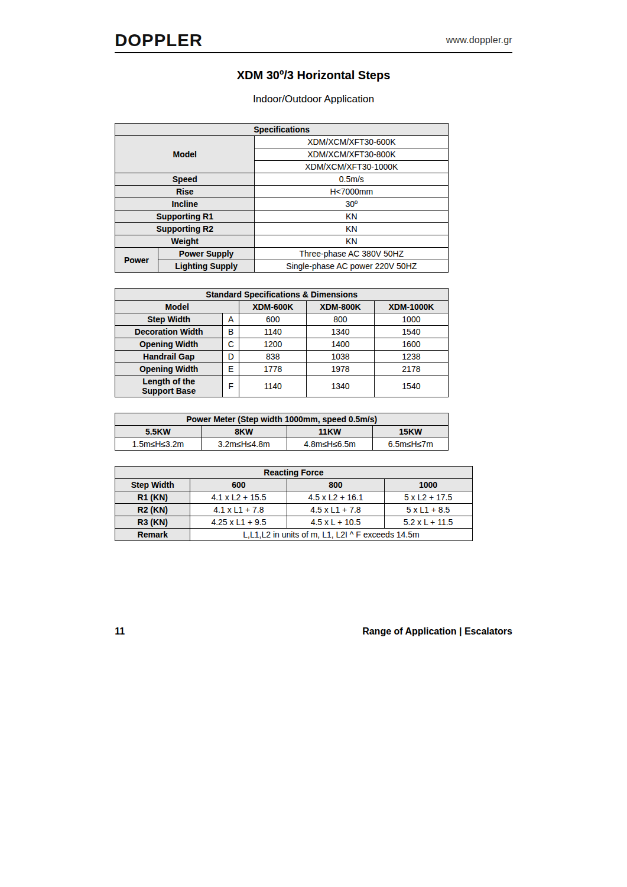DOPPLER
www.doppler.gr
XDM 30º/3 Horizontal Steps
Indoor/Outdoor Application
| Specifications |
| --- |
| Model | XDM/XCM/XFT30-600K |
| XDM/XCM/XFT30-800K |
| XDM/XCM/XFT30-1000K |
| Speed | 0.5m/s |
| Rise | H<7000mm |
| Incline | 30º |
| Supporting R1 | KN |
| Supporting R2 | KN |
| Weight | KN |
| Power | Power Supply | Three-phase AC 380V 50HZ |
| Lighting Supply | Single-phase AC power 220V 50HZ |
| Standard Specifications & Dimensions |
| --- |
| Model | XDM-600K | XDM-800K | XDM-1000K |
| Step Width | A | 600 | 800 | 1000 |
| Decoration Width | B | 1140 | 1340 | 1540 |
| Opening Width | C | 1200 | 1400 | 1600 |
| Handrail Gap | D | 838 | 1038 | 1238 |
| Opening Width | E | 1778 | 1978 | 2178 |
| Length of the Support Base | F | 1140 | 1340 | 1540 |
| Power Meter (Step width 1000mm, speed 0.5m/s) |
| --- |
| 5.5KW | 8KW | 11KW | 15KW |
| 1.5m≤H≤3.2m | 3.2m≤H≤4.8m | 4.8m≤H≤6.5m | 6.5m≤H≤7m |
| Reacting Force |
| --- |
| Step Width | 600 | 800 | 1000 |
| R1 (KN) | 4.1 x L2 + 15.5 | 4.5 x L2 + 16.1 | 5 x L2 + 17.5 |
| R2 (KN) | 4.1 x L1 + 7.8 | 4.5 x L1 + 7.8 | 5 x L1 + 8.5 |
| R3 (KN) | 4.25 x L1 + 9.5 | 4.5 x L + 10.5 | 5.2 x L + 11.5 |
| Remark | L,L1,L2 in units of m, L1, L2I ^ F exceeds 14.5m |
11
Range of Application | Escalators